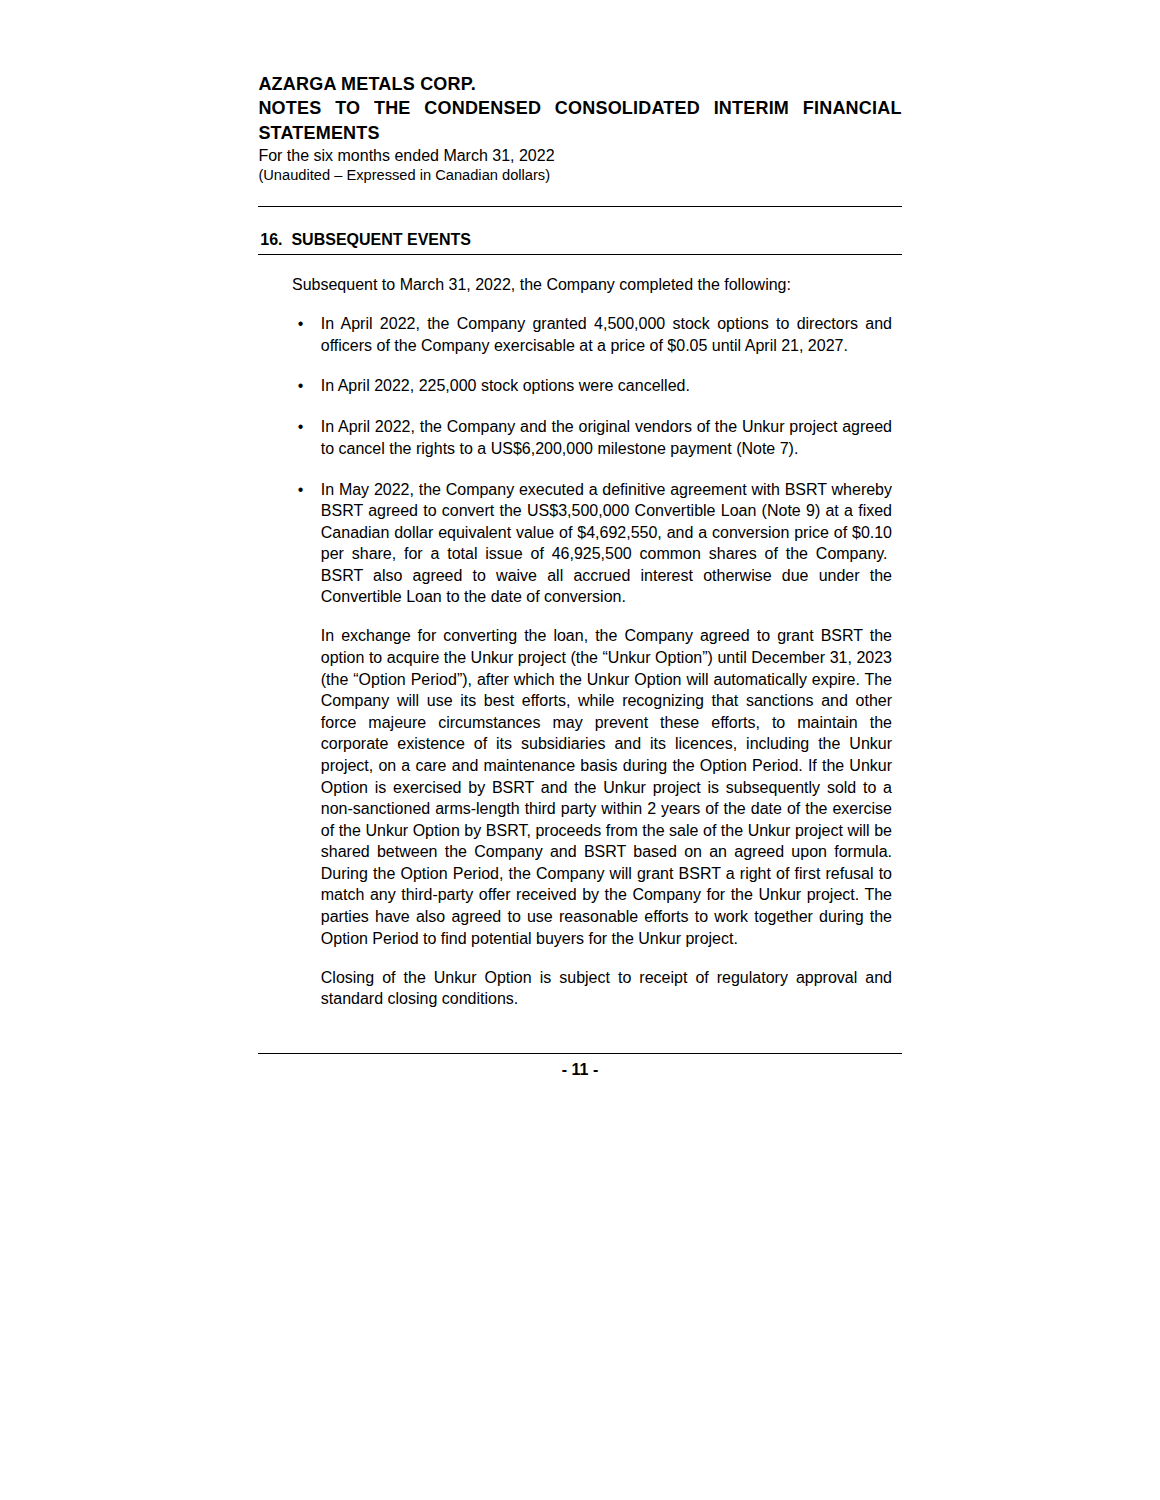AZARGA METALS CORP.
NOTES TO THE CONDENSED CONSOLIDATED INTERIM FINANCIAL STATEMENTS
For the six months ended March 31, 2022
(Unaudited – Expressed in Canadian dollars)
16. SUBSEQUENT EVENTS
Subsequent to March 31, 2022, the Company completed the following:
In April 2022, the Company granted 4,500,000 stock options to directors and officers of the Company exercisable at a price of $0.05 until April 21, 2027.
In April 2022, 225,000 stock options were cancelled.
In April 2022, the Company and the original vendors of the Unkur project agreed to cancel the rights to a US$6,200,000 milestone payment (Note 7).
In May 2022, the Company executed a definitive agreement with BSRT whereby BSRT agreed to convert the US$3,500,000 Convertible Loan (Note 9) at a fixed Canadian dollar equivalent value of $4,692,550, and a conversion price of $0.10 per share, for a total issue of 46,925,500 common shares of the Company. BSRT also agreed to waive all accrued interest otherwise due under the Convertible Loan to the date of conversion.
In exchange for converting the loan, the Company agreed to grant BSRT the option to acquire the Unkur project (the “Unkur Option”) until December 31, 2023 (the “Option Period”), after which the Unkur Option will automatically expire. The Company will use its best efforts, while recognizing that sanctions and other force majeure circumstances may prevent these efforts, to maintain the corporate existence of its subsidiaries and its licences, including the Unkur project, on a care and maintenance basis during the Option Period. If the Unkur Option is exercised by BSRT and the Unkur project is subsequently sold to a non-sanctioned arms-length third party within 2 years of the date of the exercise of the Unkur Option by BSRT, proceeds from the sale of the Unkur project will be shared between the Company and BSRT based on an agreed upon formula. During the Option Period, the Company will grant BSRT a right of first refusal to match any third-party offer received by the Company for the Unkur project. The parties have also agreed to use reasonable efforts to work together during the Option Period to find potential buyers for the Unkur project.
Closing of the Unkur Option is subject to receipt of regulatory approval and standard closing conditions.
- 11 -